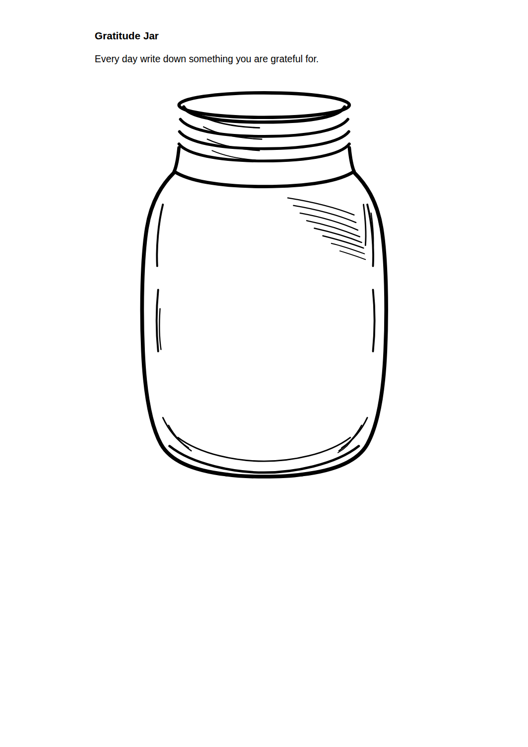Gratitude Jar
Every day write down something you are grateful for.